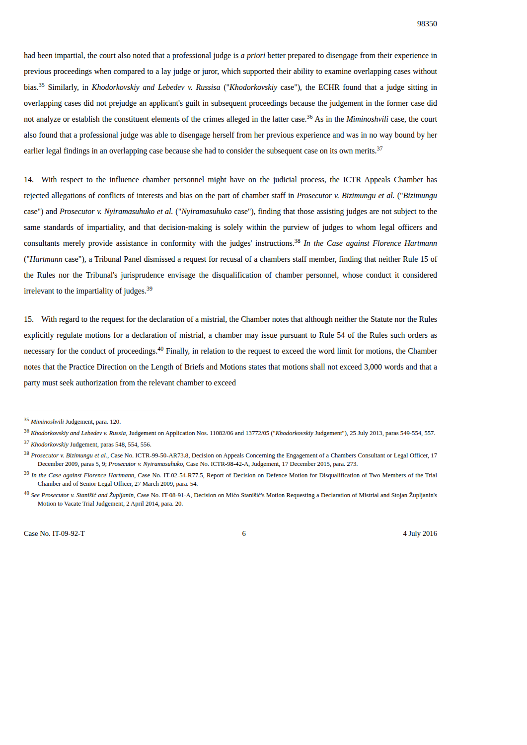98350
had been impartial, the court also noted that a professional judge is a priori better prepared to disengage from their experience in previous proceedings when compared to a lay judge or juror, which supported their ability to examine overlapping cases without bias.35 Similarly, in Khodorkovskiy and Lebedev v. Russisa ("Khodorkovskiy case"), the ECHR found that a judge sitting in overlapping cases did not prejudge an applicant's guilt in subsequent proceedings because the judgement in the former case did not analyze or establish the constituent elements of the crimes alleged in the latter case.36 As in the Miminoshvili case, the court also found that a professional judge was able to disengage herself from her previous experience and was in no way bound by her earlier legal findings in an overlapping case because she had to consider the subsequent case on its own merits.37
14. With respect to the influence chamber personnel might have on the judicial process, the ICTR Appeals Chamber has rejected allegations of conflicts of interests and bias on the part of chamber staff in Prosecutor v. Bizimungu et al. ("Bizimungu case") and Prosecutor v. Nyiramasuhuko et al. ("Nyiramasuhuko case"), finding that those assisting judges are not subject to the same standards of impartiality, and that decision-making is solely within the purview of judges to whom legal officers and consultants merely provide assistance in conformity with the judges' instructions.38 In the Case against Florence Hartmann ("Hartmann case"), a Tribunal Panel dismissed a request for recusal of a chambers staff member, finding that neither Rule 15 of the Rules nor the Tribunal's jurisprudence envisage the disqualification of chamber personnel, whose conduct it considered irrelevant to the impartiality of judges.39
15. With regard to the request for the declaration of a mistrial, the Chamber notes that although neither the Statute nor the Rules explicitly regulate motions for a declaration of mistrial, a chamber may issue pursuant to Rule 54 of the Rules such orders as necessary for the conduct of proceedings.40 Finally, in relation to the request to exceed the word limit for motions, the Chamber notes that the Practice Direction on the Length of Briefs and Motions states that motions shall not exceed 3,000 words and that a party must seek authorization from the relevant chamber to exceed
35 Miminoshvili Judgement, para. 120.
36 Khodorkovskiy and Lebedev v. Russia, Judgement on Application Nos. 11082/06 and 13772/05 ("Khodorkovskiy Judgement"), 25 July 2013, paras 549-554, 557.
37 Khodorkovskiy Judgement, paras 548, 554, 556.
38 Prosecutor v. Bizimungu et al., Case No. ICTR-99-50-AR73.8, Decision on Appeals Concerning the Engagement of a Chambers Consultant or Legal Officer, 17 December 2009, paras 5, 9; Prosecutor v. Nyiramasuhuko, Case No. ICTR-98-42-A, Judgement, 17 December 2015, para. 273.
39 In the Case against Florence Hartmann, Case No. IT-02-54-R77.5, Report of Decision on Defence Motion for Disqualification of Two Members of the Trial Chamber and of Senior Legal Officer, 27 March 2009, para. 54.
40 See Prosecutor v. Stanišić and Župljanin, Case No. IT-08-91-A, Decision on Mićo Stanišić's Motion Requesting a Declaration of Mistrial and Stojan Župljanin's Motion to Vacate Trial Judgement, 2 April 2014, para. 20.
Case No. IT-09-92-T
6
4 July 2016